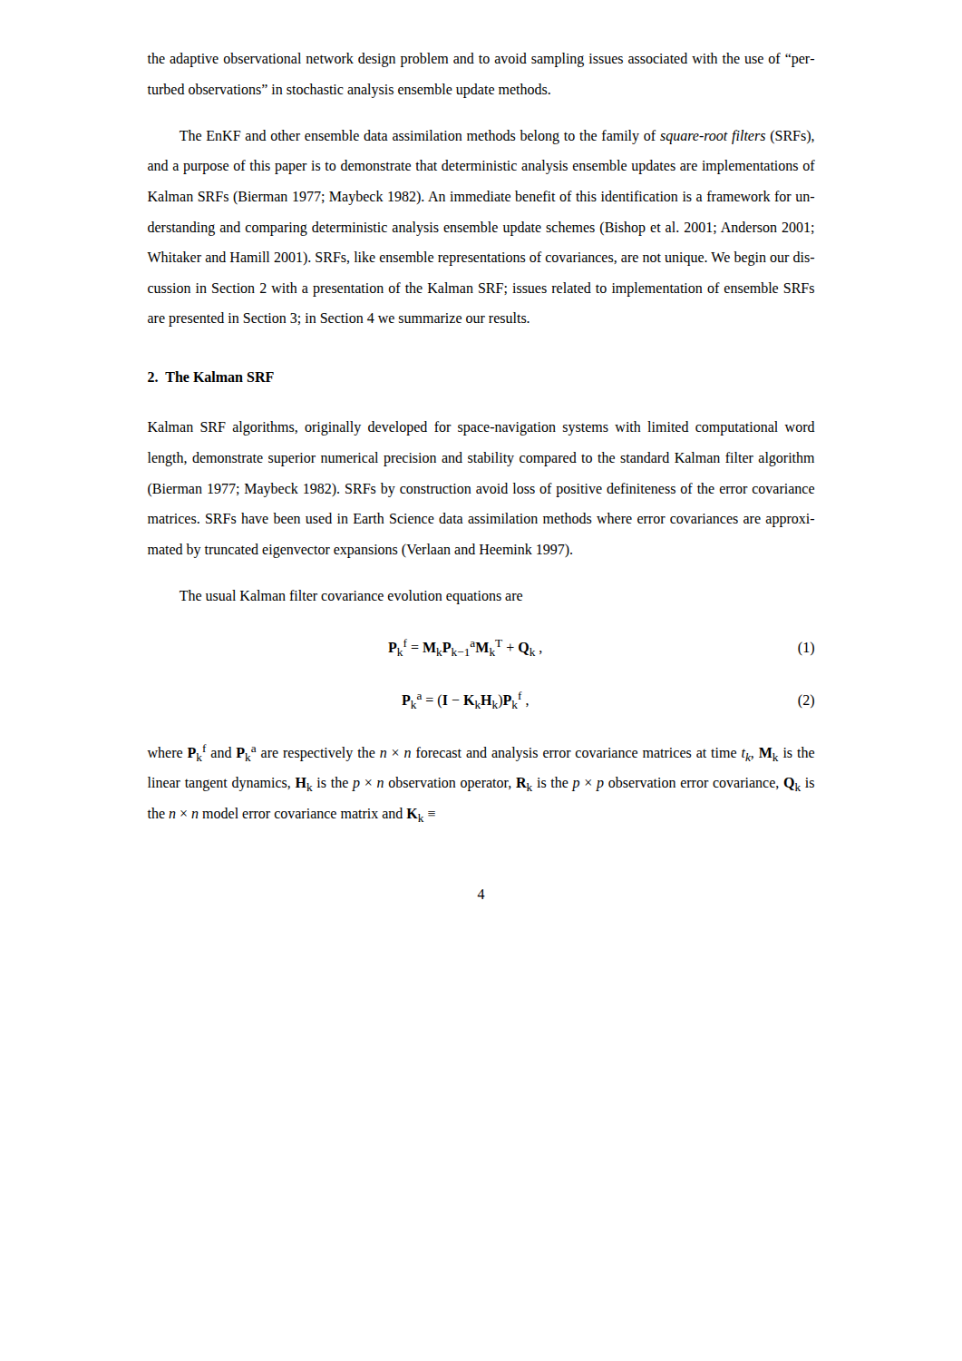the adaptive observational network design problem and to avoid sampling issues associated with the use of “perturbed observations” in stochastic analysis ensemble update methods.
The EnKF and other ensemble data assimilation methods belong to the family of square-root filters (SRFs), and a purpose of this paper is to demonstrate that deterministic analysis ensemble updates are implementations of Kalman SRFs (Bierman 1977; Maybeck 1982). An immediate benefit of this identification is a framework for understanding and comparing deterministic analysis ensemble update schemes (Bishop et al. 2001; Anderson 2001; Whitaker and Hamill 2001). SRFs, like ensemble representations of covariances, are not unique. We begin our discussion in Section 2 with a presentation of the Kalman SRF; issues related to implementation of ensemble SRFs are presented in Section 3; in Section 4 we summarize our results.
2. The Kalman SRF
Kalman SRF algorithms, originally developed for space-navigation systems with limited computational word length, demonstrate superior numerical precision and stability compared to the standard Kalman filter algorithm (Bierman 1977; Maybeck 1982). SRFs by construction avoid loss of positive definiteness of the error covariance matrices. SRFs have been used in Earth Science data assimilation methods where error covariances are approximated by truncated eigenvector expansions (Verlaan and Heemink 1997).
The usual Kalman filter covariance evolution equations are
Pkf = MkPk−1aMkT + Qk ,
(1)
Pka = (I − KkHk)Pkf ,
(2)
where Pkf and Pka are respectively the n × n forecast and analysis error covariance matrices at time tk, Mk is the linear tangent dynamics, Hk is the p × n observation operator, Rk is the p × p observation error covariance, Qk is the n × n model error covariance matrix and Kk ≡
4